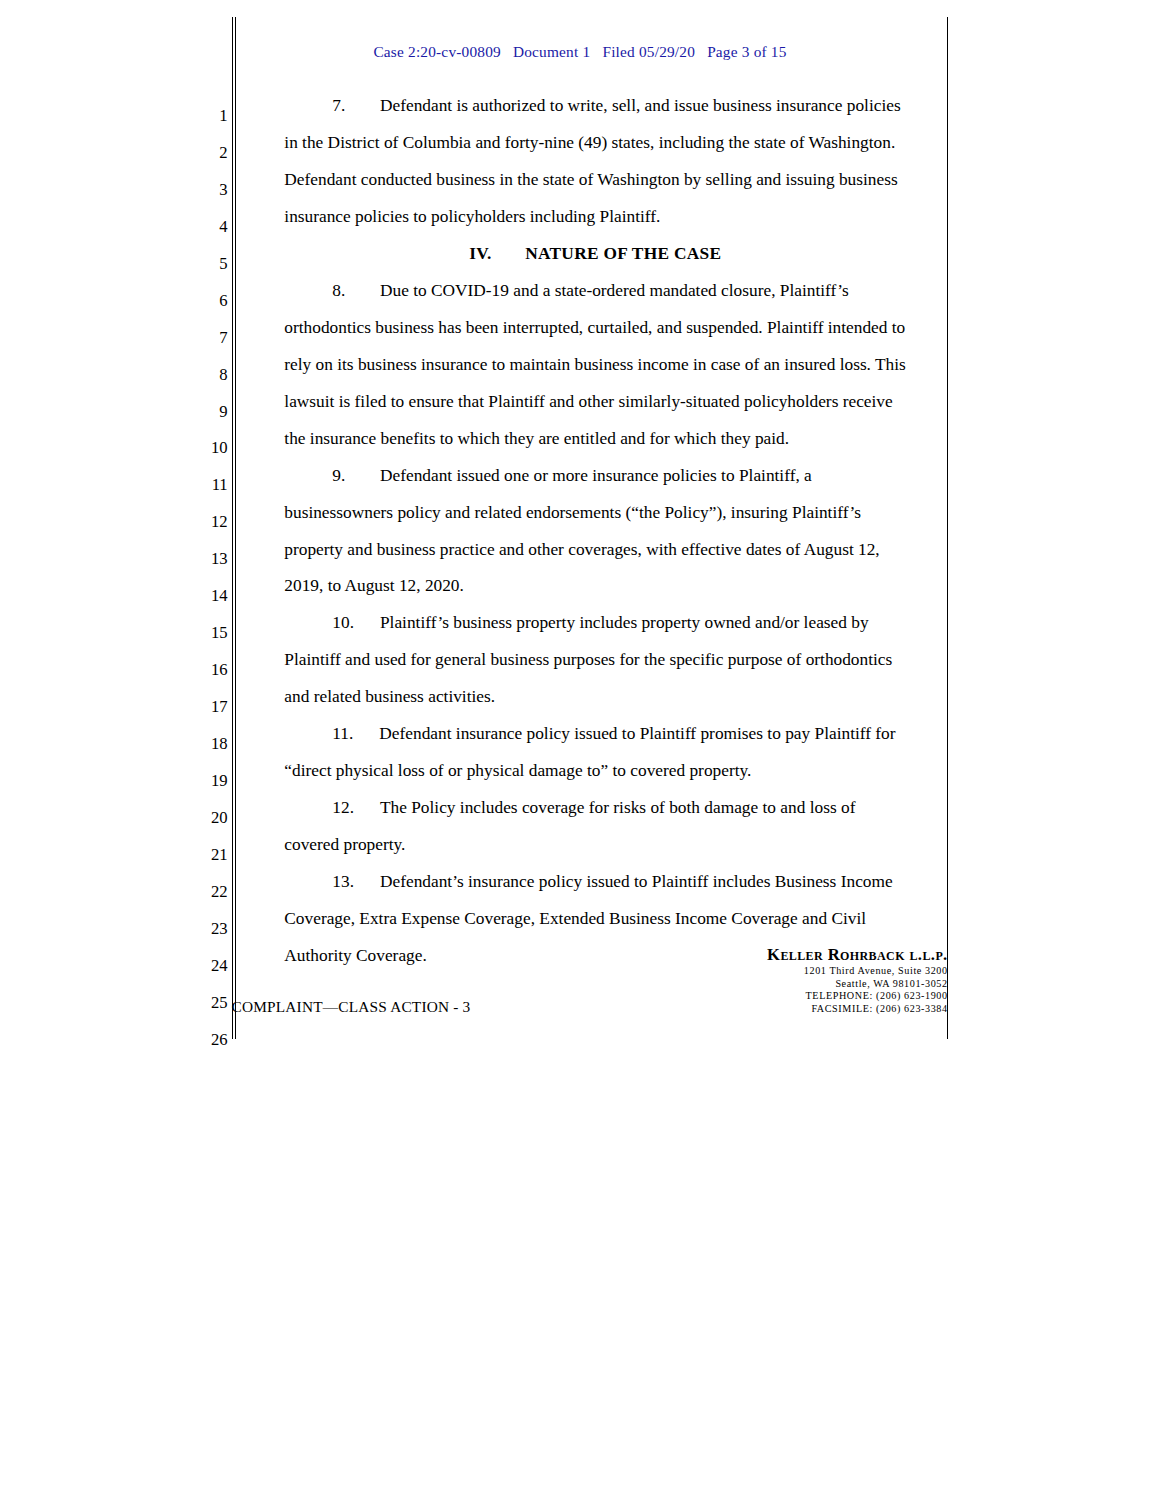Case 2:20-cv-00809 Document 1 Filed 05/29/20 Page 3 of 15
1
2
3
4
5
6
7
8
9
10
11
12
13
14
15
16
17
18
19
20
21
22
23
24
25
26
7. Defendant is authorized to write, sell, and issue business insurance policies in the District of Columbia and forty-nine (49) states, including the state of Washington. Defendant conducted business in the state of Washington by selling and issuing business insurance policies to policyholders including Plaintiff.
IV. NATURE OF THE CASE
8. Due to COVID-19 and a state-ordered mandated closure, Plaintiff’s orthodontics business has been interrupted, curtailed, and suspended. Plaintiff intended to rely on its business insurance to maintain business income in case of an insured loss. This lawsuit is filed to ensure that Plaintiff and other similarly-situated policyholders receive the insurance benefits to which they are entitled and for which they paid.
9. Defendant issued one or more insurance policies to Plaintiff, a businessowners policy and related endorsements (“the Policy”), insuring Plaintiff’s property and business practice and other coverages, with effective dates of August 12, 2019, to August 12, 2020.
10. Plaintiff’s business property includes property owned and/or leased by Plaintiff and used for general business purposes for the specific purpose of orthodontics and related business activities.
11. Defendant insurance policy issued to Plaintiff promises to pay Plaintiff for “direct physical loss of or physical damage to” to covered property.
12. The Policy includes coverage for risks of both damage to and loss of covered property.
13. Defendant’s insurance policy issued to Plaintiff includes Business Income Coverage, Extra Expense Coverage, Extended Business Income Coverage and Civil Authority Coverage.
COMPLAINT—CLASS ACTION - 3
Keller Rohrback l.l.p.
1201 Third Avenue, Suite 3200
Seattle, WA 98101-3052
TELEPHONE: (206) 623-1900
FACSIMILE: (206) 623-3384